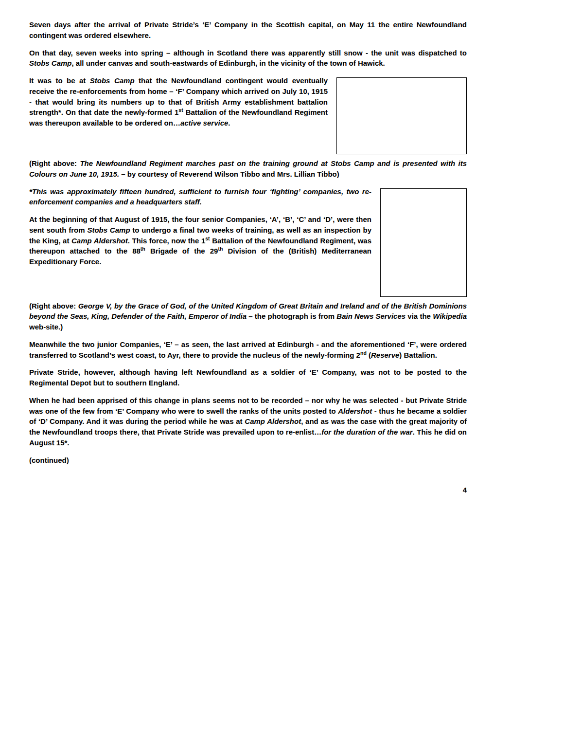Seven days after the arrival of Private Stride’s ‘E’ Company in the Scottish capital, on May 11 the entire Newfoundland contingent was ordered elsewhere.
On that day, seven weeks into spring – although in Scotland there was apparently still snow - the unit was dispatched to Stobs Camp, all under canvas and south-eastwards of Edinburgh, in the vicinity of the town of Hawick.
It was to be at Stobs Camp that the Newfoundland contingent would eventually receive the re-enforcements from home – ‘F’ Company which arrived on July 10, 1915 - that would bring its numbers up to that of British Army establishment battalion strength*. On that date the newly-formed 1st Battalion of the Newfoundland Regiment was thereupon available to be ordered on…active service.
(Right above: The Newfoundland Regiment marches past on the training ground at Stobs Camp and is presented with its Colours on June 10, 1915. – by courtesy of Reverend Wilson Tibbo and Mrs. Lillian Tibbo)
*This was approximately fifteen hundred, sufficient to furnish four ‘fighting’ companies, two re-enforcement companies and a headquarters staff.
At the beginning of that August of 1915, the four senior Companies, ‘A’, ‘B’, ‘C’ and ‘D’, were then sent south from Stobs Camp to undergo a final two weeks of training, as well as an inspection by the King, at Camp Aldershot. This force, now the 1st Battalion of the Newfoundland Regiment, was thereupon attached to the 88th Brigade of the 29th Division of the (British) Mediterranean Expeditionary Force.
(Right above: George V, by the Grace of God, of the United Kingdom of Great Britain and Ireland and of the British Dominions beyond the Seas, King, Defender of the Faith, Emperor of India – the photograph is from Bain News Services via the Wikipedia web-site.)
Meanwhile the two junior Companies, ‘E’ – as seen, the last arrived at Edinburgh - and the aforementioned ‘F’, were ordered transferred to Scotland’s west coast, to Ayr, there to provide the nucleus of the newly-forming 2nd (Reserve) Battalion.
Private Stride, however, although having left Newfoundland as a soldier of ‘E’ Company, was not to be posted to the Regimental Depot but to southern England.
When he had been apprised of this change in plans seems not to be recorded – nor why he was selected - but Private Stride was one of the few from ‘E’ Company who were to swell the ranks of the units posted to Aldershot - thus he became a soldier of ‘D’ Company. And it was during the period while he was at Camp Aldershot, and as was the case with the great majority of the Newfoundland troops there, that Private Stride was prevailed upon to re-enlist…for the duration of the war. This he did on August 15*.
(continued)
4